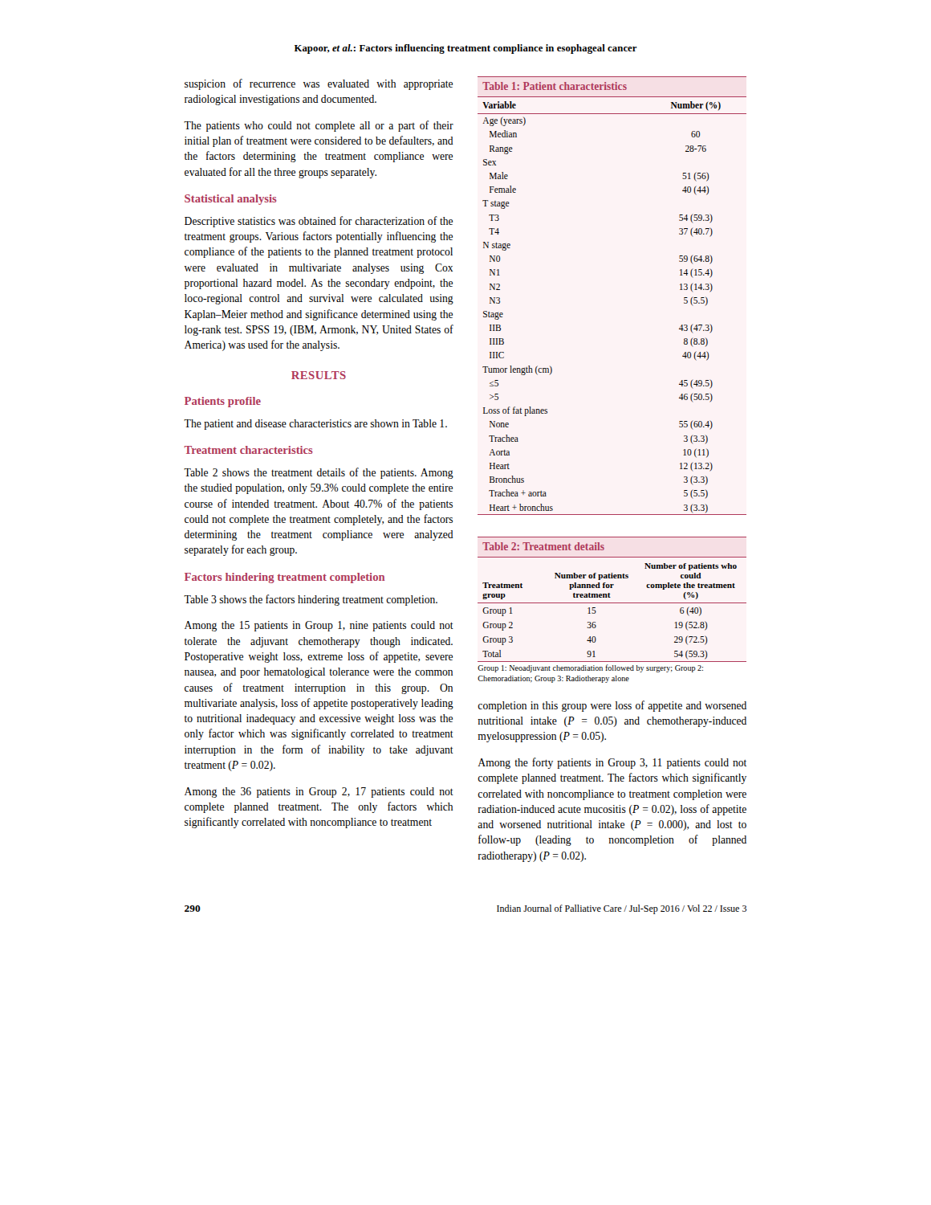Kapoor, et al.: Factors influencing treatment compliance in esophageal cancer
suspicion of recurrence was evaluated with appropriate radiological investigations and documented.
The patients who could not complete all or a part of their initial plan of treatment were considered to be defaulters, and the factors determining the treatment compliance were evaluated for all the three groups separately.
Statistical analysis
Descriptive statistics was obtained for characterization of the treatment groups. Various factors potentially influencing the compliance of the patients to the planned treatment protocol were evaluated in multivariate analyses using Cox proportional hazard model. As the secondary endpoint, the loco-regional control and survival were calculated using Kaplan–Meier method and significance determined using the log-rank test. SPSS 19, (IBM, Armonk, NY, United States of America) was used for the analysis.
RESULTS
Patients profile
The patient and disease characteristics are shown in Table 1.
Treatment characteristics
Table 2 shows the treatment details of the patients. Among the studied population, only 59.3% could complete the entire course of intended treatment. About 40.7% of the patients could not complete the treatment completely, and the factors determining the treatment compliance were analyzed separately for each group.
Factors hindering treatment completion
Table 3 shows the factors hindering treatment completion.
Among the 15 patients in Group 1, nine patients could not tolerate the adjuvant chemotherapy though indicated. Postoperative weight loss, extreme loss of appetite, severe nausea, and poor hematological tolerance were the common causes of treatment interruption in this group. On multivariate analysis, loss of appetite postoperatively leading to nutritional inadequacy and excessive weight loss was the only factor which was significantly correlated to treatment interruption in the form of inability to take adjuvant treatment (P = 0.02).
Among the 36 patients in Group 2, 17 patients could not complete planned treatment. The only factors which significantly correlated with noncompliance to treatment
Table 1: Patient characteristics
| Variable | Number (%) |
| --- | --- |
| Age (years) | |
| Median | 60 |
| Range | 28-76 |
| Sex | |
| Male | 51 (56) |
| Female | 40 (44) |
| T stage | |
| T3 | 54 (59.3) |
| T4 | 37 (40.7) |
| N stage | |
| N0 | 59 (64.8) |
| N1 | 14 (15.4) |
| N2 | 13 (14.3) |
| N3 | 5 (5.5) |
| Stage | |
| IIB | 43 (47.3) |
| IIIB | 8 (8.8) |
| IIIC | 40 (44) |
| Tumor length (cm) | |
| ≤5 | 45 (49.5) |
| >5 | 46 (50.5) |
| Loss of fat planes | |
| None | 55 (60.4) |
| Trachea | 3 (3.3) |
| Aorta | 10 (11) |
| Heart | 12 (13.2) |
| Bronchus | 3 (3.3) |
| Trachea + aorta | 5 (5.5) |
| Heart + bronchus | 3 (3.3) |
Table 2: Treatment details
| Treatment group | Number of patients planned for treatment | Number of patients who could complete the treatment (%) |
| --- | --- | --- |
| Group 1 | 15 | 6 (40) |
| Group 2 | 36 | 19 (52.8) |
| Group 3 | 40 | 29 (72.5) |
| Total | 91 | 54 (59.3) |
Group 1: Neoadjuvant chemoradiation followed by surgery; Group 2: Chemoradiation; Group 3: Radiotherapy alone
completion in this group were loss of appetite and worsened nutritional intake (P = 0.05) and chemotherapy-induced myelosuppression (P = 0.05).
Among the forty patients in Group 3, 11 patients could not complete planned treatment. The factors which significantly correlated with noncompliance to treatment completion were radiation-induced acute mucositis (P = 0.02), loss of appetite and worsened nutritional intake (P = 0.000), and lost to follow-up (leading to noncompletion of planned radiotherapy) (P = 0.02).
290
Indian Journal of Palliative Care / Jul-Sep 2016 / Vol 22 / Issue 3